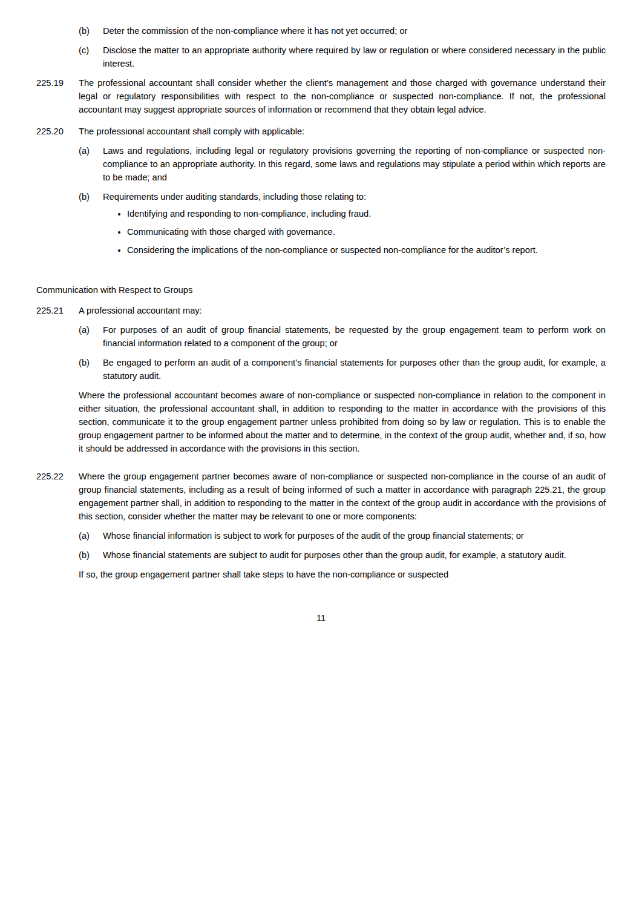(b)
Deter the commission of the non-compliance where it has not yet occurred; or
(c)
Disclose the matter to an appropriate authority where required by law or regulation or where considered necessary in the public interest.
225.19
The professional accountant shall consider whether the client’s management and those charged with governance understand their legal or regulatory responsibilities with respect to the non-compliance or suspected non-compliance. If not, the professional accountant may suggest appropriate sources of information or recommend that they obtain legal advice.
225.20
The professional accountant shall comply with applicable:
(a)
Laws and regulations, including legal or regulatory provisions governing the reporting of non-compliance or suspected non-compliance to an appropriate authority. In this regard, some laws and regulations may stipulate a period within which reports are to be made; and
(b)
Requirements under auditing standards, including those relating to:
Identifying and responding to non-compliance, including fraud.
Communicating with those charged with governance.
Considering the implications of the non-compliance or suspected non-compliance for the auditor’s report.
Communication with Respect to Groups
225.21
A professional accountant may:
(a)
For purposes of an audit of group financial statements, be requested by the group engagement team to perform work on financial information related to a component of the group; or
(b)
Be engaged to perform an audit of a component’s financial statements for purposes other than the group audit, for example, a statutory audit.
Where the professional accountant becomes aware of non-compliance or suspected non-compliance in relation to the component in either situation, the professional accountant shall, in addition to responding to the matter in accordance with the provisions of this section, communicate it to the group engagement partner unless prohibited from doing so by law or regulation. This is to enable the group engagement partner to be informed about the matter and to determine, in the context of the group audit, whether and, if so, how it should be addressed in accordance with the provisions in this section.
225.22
Where the group engagement partner becomes aware of non-compliance or suspected non-compliance in the course of an audit of group financial statements, including as a result of being informed of such a matter in accordance with paragraph 225.21, the group engagement partner shall, in addition to responding to the matter in the context of the group audit in accordance with the provisions of this section, consider whether the matter may be relevant to one or more components:
(a)
Whose financial information is subject to work for purposes of the audit of the group financial statements; or
(b)
Whose financial statements are subject to audit for purposes other than the group audit, for example, a statutory audit.
If so, the group engagement partner shall take steps to have the non-compliance or suspected
11